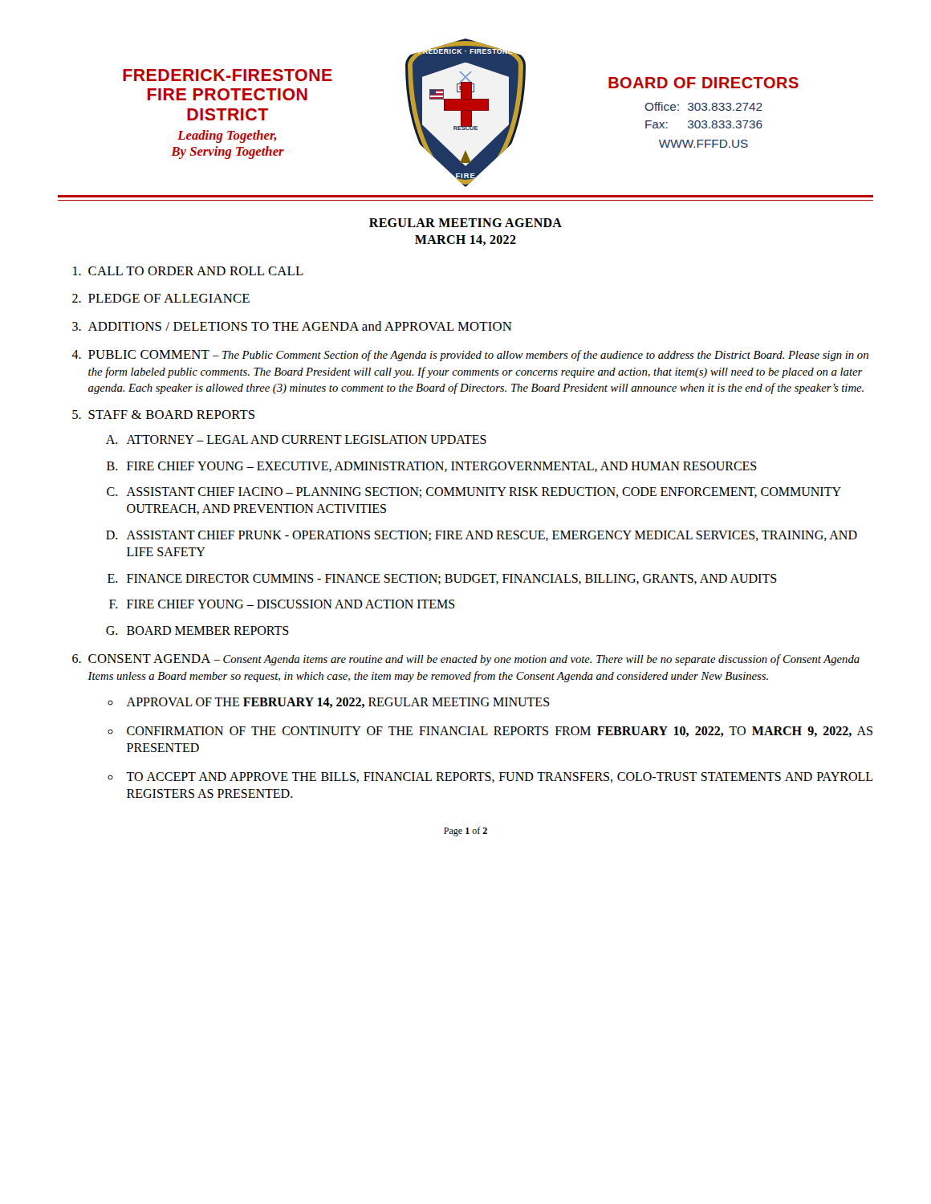FREDERICK-FIRESTONE
FIRE PROTECTION
DISTRICT
Leading Together,
By Serving Together
FREDERICK · FIRESTONE
EMS
RESCUE
FIRE
BOARD OF DIRECTORS
Office: 303.833.2742
Fax: 303.833.3736
WWW.FFFD.US
REGULAR MEETING AGENDA
MARCH 14, 2022
CALL TO ORDER AND ROLL CALL
PLEDGE OF ALLEGIANCE
ADDITIONS / DELETIONS TO THE AGENDA and APPROVAL MOTION
PUBLIC COMMENT – The Public Comment Section of the Agenda is provided to allow members of the audience to address the District Board. Please sign in on the form labeled public comments. The Board President will call you. If your comments or concerns require and action, that item(s) will need to be placed on a later agenda. Each speaker is allowed three (3) minutes to comment to the Board of Directors. The Board President will announce when it is the end of the speaker’s time.
STAFF & BOARD REPORTS
ATTORNEY – LEGAL AND CURRENT LEGISLATION UPDATES
FIRE CHIEF YOUNG – EXECUTIVE, ADMINISTRATION, INTERGOVERNMENTAL, AND HUMAN RESOURCES
ASSISTANT CHIEF IACINO – PLANNING SECTION; COMMUNITY RISK REDUCTION, CODE ENFORCEMENT, COMMUNITY OUTREACH, AND PREVENTION ACTIVITIES
ASSISTANT CHIEF PRUNK - OPERATIONS SECTION; FIRE AND RESCUE, EMERGENCY MEDICAL SERVICES, TRAINING, AND LIFE SAFETY
FINANCE DIRECTOR CUMMINS - FINANCE SECTION; BUDGET, FINANCIALS, BILLING, GRANTS, AND AUDITS
FIRE CHIEF YOUNG – DISCUSSION AND ACTION ITEMS
BOARD MEMBER REPORTS
CONSENT AGENDA – Consent Agenda items are routine and will be enacted by one motion and vote. There will be no separate discussion of Consent Agenda Items unless a Board member so request, in which case, the item may be removed from the Consent Agenda and considered under New Business.
APPROVAL OF THE FEBRUARY 14, 2022, REGULAR MEETING MINUTES
CONFIRMATION OF THE CONTINUITY OF THE FINANCIAL REPORTS FROM FEBRUARY 10, 2022, TO MARCH 9, 2022, AS PRESENTED
TO ACCEPT AND APPROVE THE BILLS, FINANCIAL REPORTS, FUND TRANSFERS, COLO-TRUST STATEMENTS AND PAYROLL REGISTERS AS PRESENTED.
Page 1 of 2